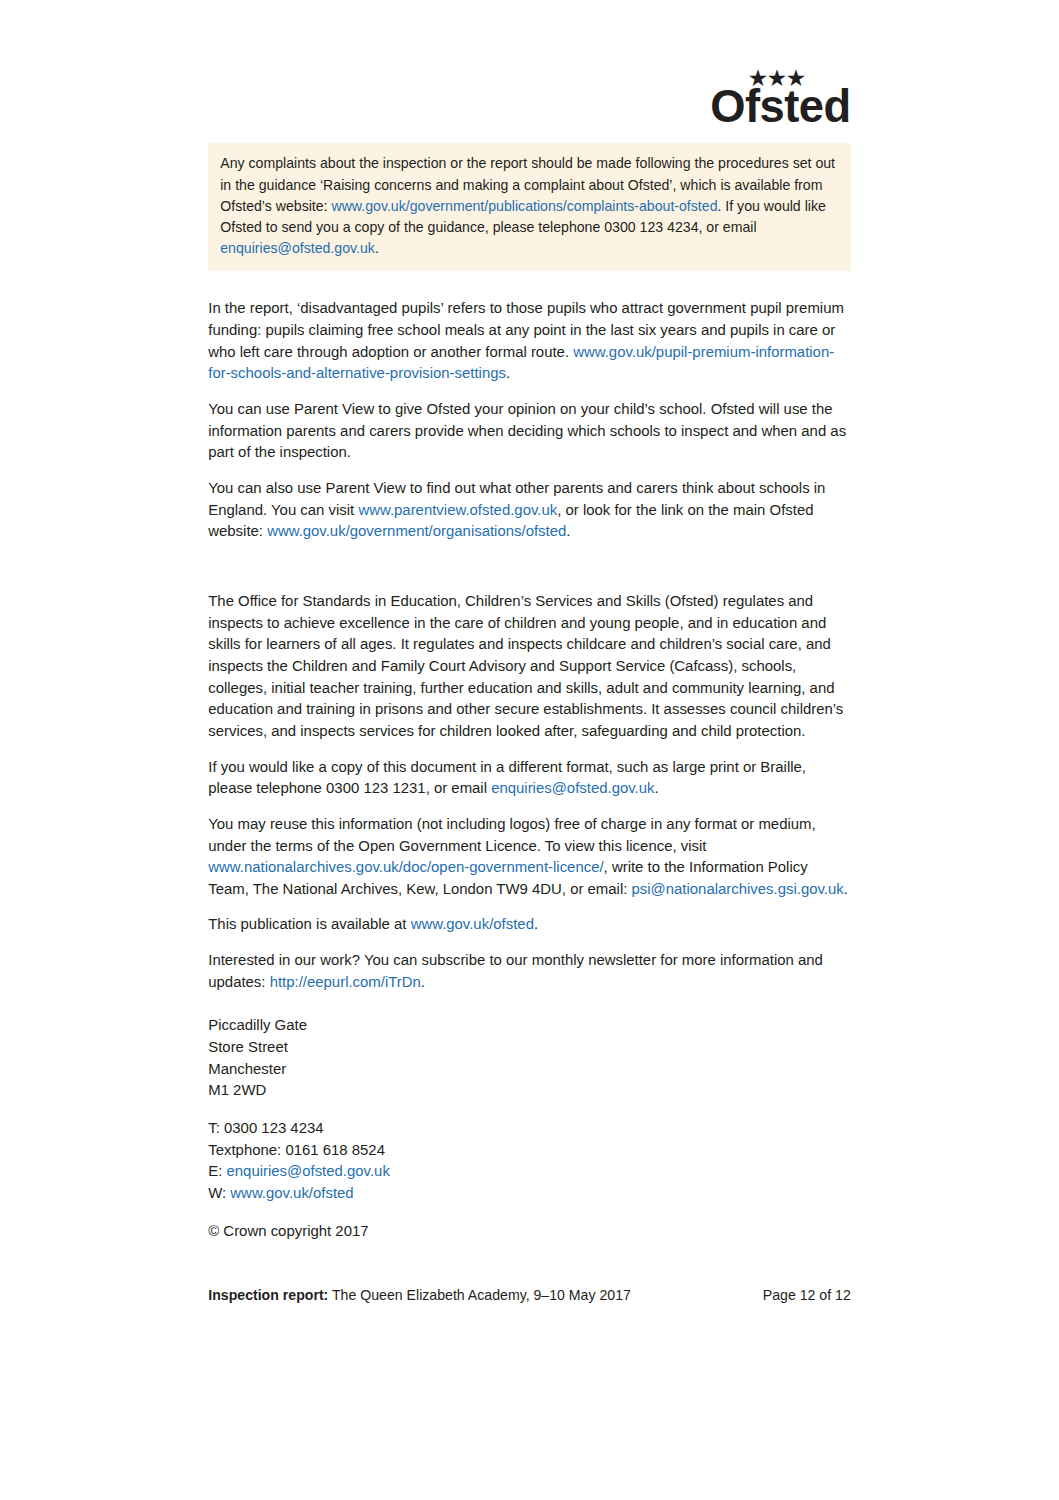★★★
Ofsted
Any complaints about the inspection or the report should be made following the procedures set out in the guidance ‘Raising concerns and making a complaint about Ofsted’, which is available from Ofsted’s website: www.gov.uk/government/publications/complaints-about-ofsted. If you would like Ofsted to send you a copy of the guidance, please telephone 0300 123 4234, or email enquiries@ofsted.gov.uk.
In the report, ‘disadvantaged pupils’ refers to those pupils who attract government pupil premium funding: pupils claiming free school meals at any point in the last six years and pupils in care or who left care through adoption or another formal route. www.gov.uk/pupil-premium-information-for-schools-and-alternative-provision-settings.
You can use Parent View to give Ofsted your opinion on your child’s school. Ofsted will use the information parents and carers provide when deciding which schools to inspect and when and as part of the inspection.
You can also use Parent View to find out what other parents and carers think about schools in England. You can visit www.parentview.ofsted.gov.uk, or look for the link on the main Ofsted website: www.gov.uk/government/organisations/ofsted.
The Office for Standards in Education, Children’s Services and Skills (Ofsted) regulates and inspects to achieve excellence in the care of children and young people, and in education and skills for learners of all ages. It regulates and inspects childcare and children’s social care, and inspects the Children and Family Court Advisory and Support Service (Cafcass), schools, colleges, initial teacher training, further education and skills, adult and community learning, and education and training in prisons and other secure establishments. It assesses council children’s services, and inspects services for children looked after, safeguarding and child protection.
If you would like a copy of this document in a different format, such as large print or Braille, please telephone 0300 123 1231, or email enquiries@ofsted.gov.uk.
You may reuse this information (not including logos) free of charge in any format or medium, under the terms of the Open Government Licence. To view this licence, visit www.nationalarchives.gov.uk/doc/open-government-licence/, write to the Information Policy Team, The National Archives, Kew, London TW9 4DU, or email: psi@nationalarchives.gsi.gov.uk.
This publication is available at www.gov.uk/ofsted.
Interested in our work? You can subscribe to our monthly newsletter for more information and updates: http://eepurl.com/iTrDn.
Piccadilly Gate
Store Street
Manchester
M1 2WD
T: 0300 123 4234
Textphone: 0161 618 8524
E: enquiries@ofsted.gov.uk
W: www.gov.uk/ofsted
© Crown copyright 2017
Inspection report: The Queen Elizabeth Academy, 9–10 May 2017
Page 12 of 12